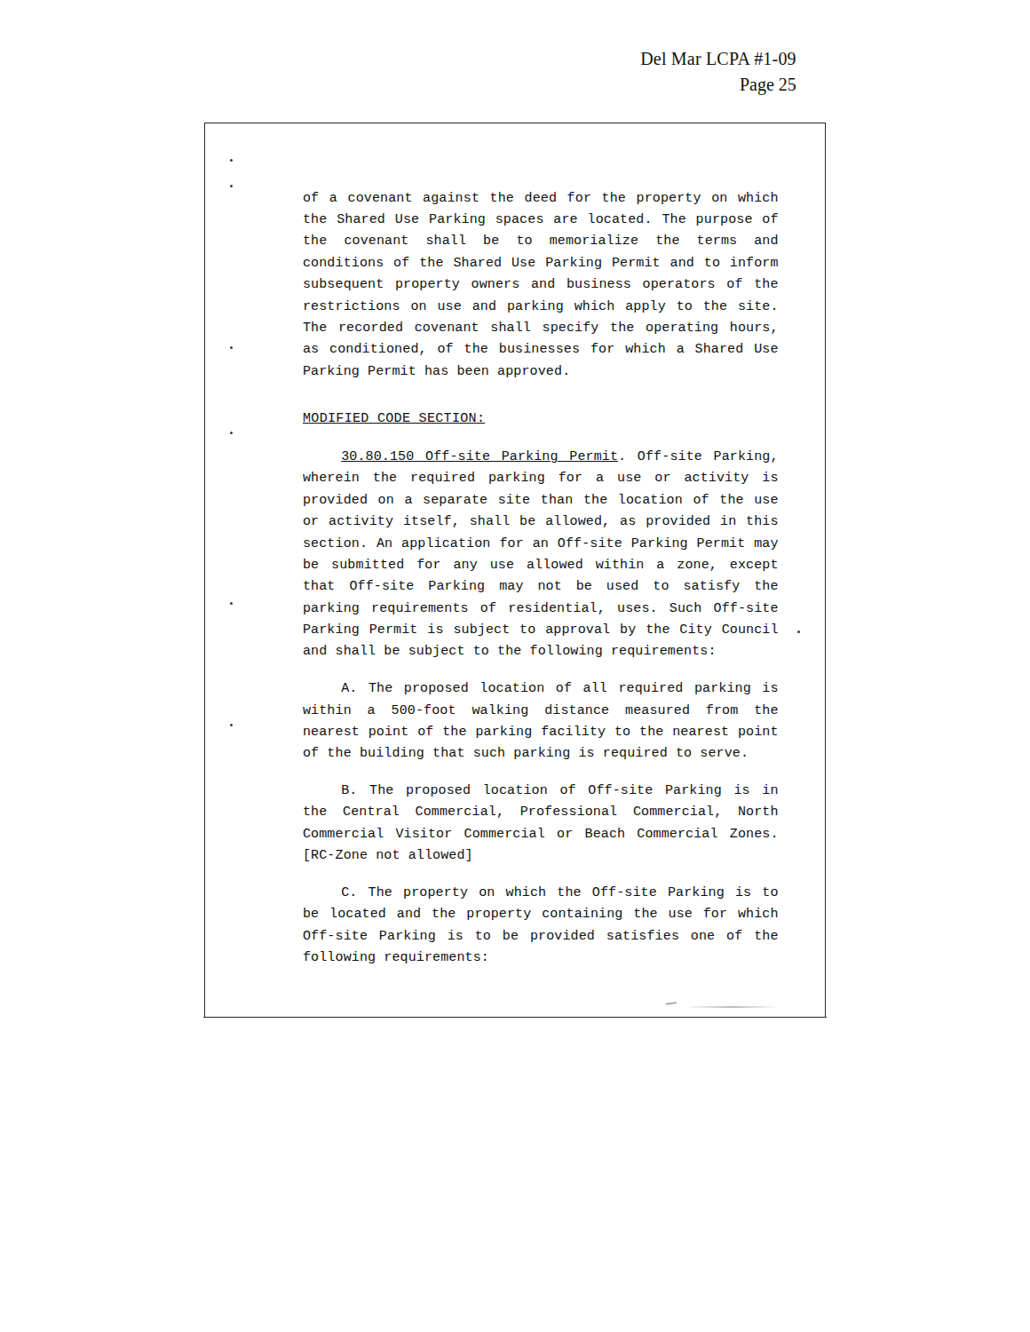Del Mar LCPA #1-09
Page 25
of a covenant against the deed for the property on which the Shared Use Parking spaces are located. The purpose of the covenant shall be to memorialize the terms and conditions of the Shared Use Parking Permit and to inform subsequent property owners and business operators of the restrictions on use and parking which apply to the site. The recorded covenant shall specify the operating hours, as conditioned, of the businesses for which a Shared Use Parking Permit has been approved.
MODIFIED CODE SECTION:
30.80.150 Off-site Parking Permit. Off-site Parking, wherein the required parking for a use or activity is provided on a separate site than the location of the use or activity itself, shall be allowed, as provided in this section. An application for an Off-site Parking Permit may be submitted for any use allowed within a zone, except that Off-site Parking may not be used to satisfy the parking requirements of residential, uses. Such Off-site Parking Permit is subject to approval by the City Council and shall be subject to the following requirements:
A. The proposed location of all required parking is within a 500-foot walking distance measured from the nearest point of the parking facility to the nearest point of the building that such parking is required to serve.
B. The proposed location of Off-site Parking is in the Central Commercial, Professional Commercial, North Commercial Visitor Commercial or Beach Commercial Zones. [RC-Zone not allowed]
C. The property on which the Off-site Parking is to be located and the property containing the use for which Off-site Parking is to be provided satisfies one of the following requirements: